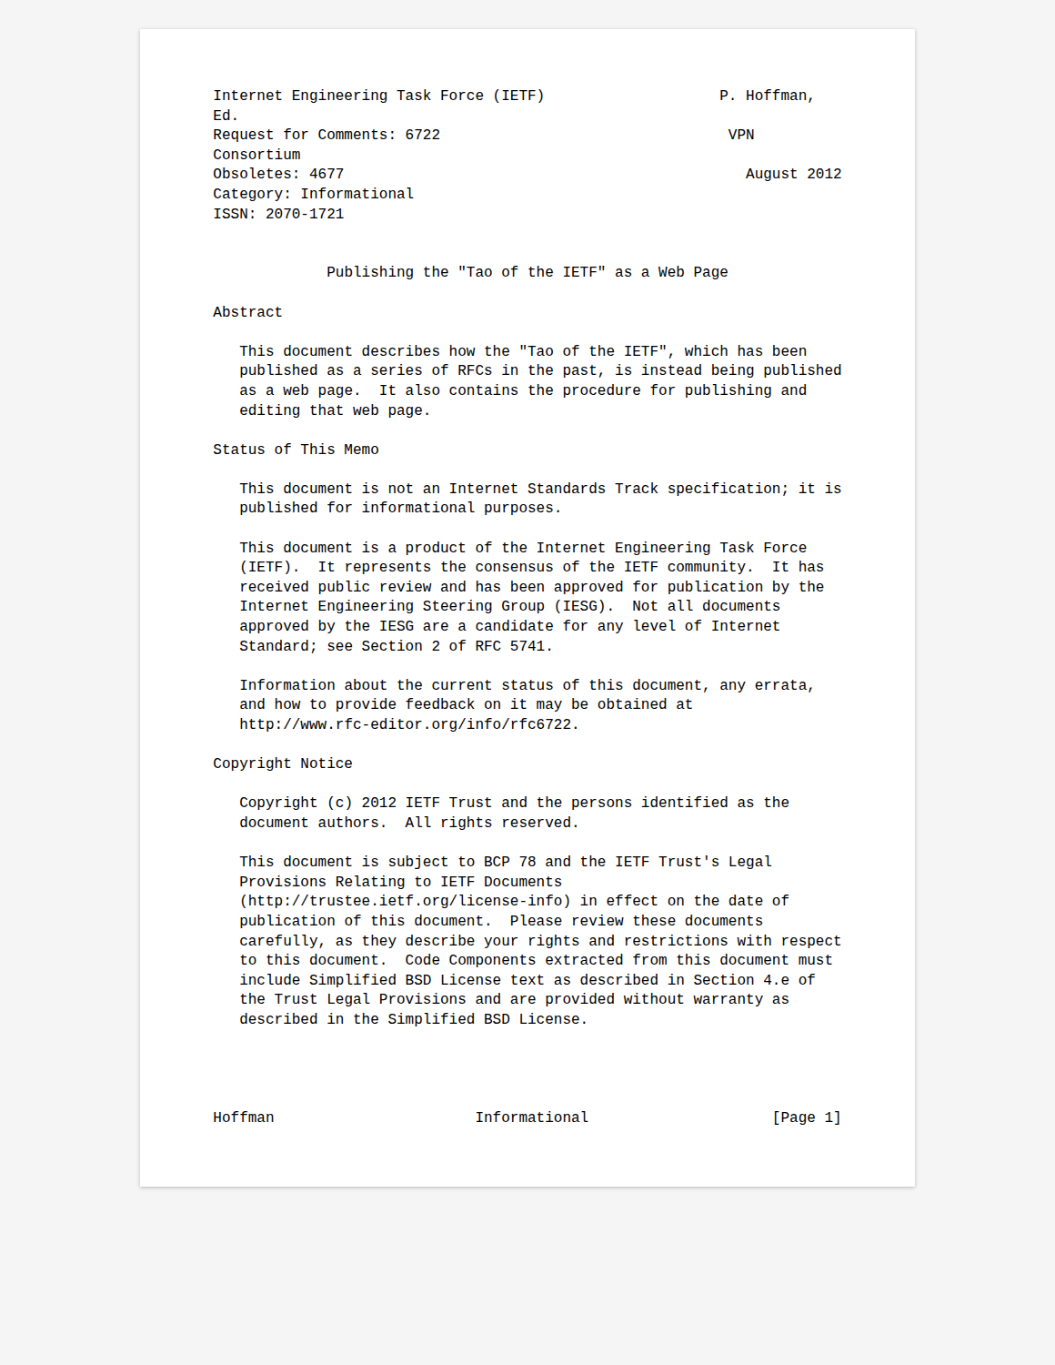Internet Engineering Task Force (IETF)                    P. Hoffman, Ed.
Request for Comments: 6722                                 VPN Consortium
Obsoletes: 4677                                              August 2012
Category: Informational
ISSN: 2070-1721


             Publishing the "Tao of the IETF" as a Web Page

Abstract

   This document describes how the "Tao of the IETF", which has been
   published as a series of RFCs in the past, is instead being published
   as a web page.  It also contains the procedure for publishing and
   editing that web page.

Status of This Memo

   This document is not an Internet Standards Track specification; it is
   published for informational purposes.

   This document is a product of the Internet Engineering Task Force
   (IETF).  It represents the consensus of the IETF community.  It has
   received public review and has been approved for publication by the
   Internet Engineering Steering Group (IESG).  Not all documents
   approved by the IESG are a candidate for any level of Internet
   Standard; see Section 2 of RFC 5741.

   Information about the current status of this document, any errata,
   and how to provide feedback on it may be obtained at
   http://www.rfc-editor.org/info/rfc6722.

Copyright Notice

   Copyright (c) 2012 IETF Trust and the persons identified as the
   document authors.  All rights reserved.

   This document is subject to BCP 78 and the IETF Trust's Legal
   Provisions Relating to IETF Documents
   (http://trustee.ietf.org/license-info) in effect on the date of
   publication of this document.  Please review these documents
   carefully, as they describe your rights and restrictions with respect
   to this document.  Code Components extracted from this document must
   include Simplified BSD License text as described in Section 4.e of
   the Trust Legal Provisions and are provided without warranty as
   described in the Simplified BSD License.




Hoffman                       Informational                     [Page 1]